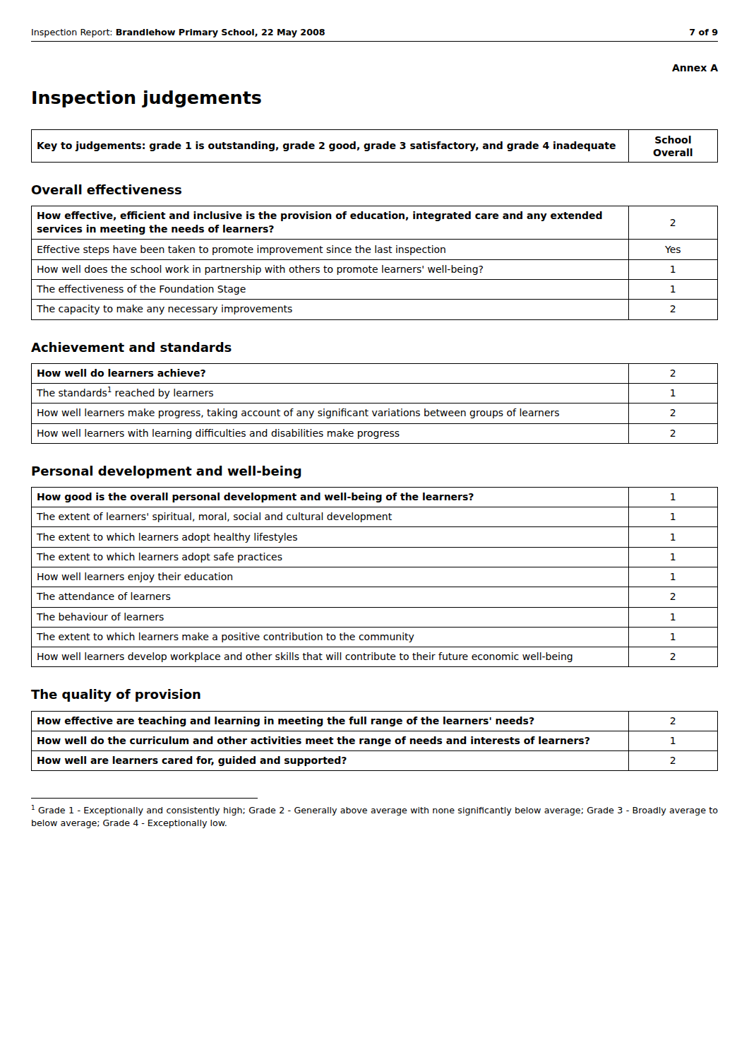Inspection Report: Brandlehow Primary School, 22 May 2008
7 of 9
Annex A
Inspection judgements
| Key to judgements: grade 1 is outstanding, grade 2 good, grade 3 satisfactory, and grade 4 inadequate | School Overall |
Overall effectiveness
| How effective, efficient and inclusive is the provision of education, integrated care and any extended services in meeting the needs of learners? | 2 |
| Effective steps have been taken to promote improvement since the last inspection | Yes |
| How well does the school work in partnership with others to promote learners' well-being? | 1 |
| The effectiveness of the Foundation Stage | 1 |
| The capacity to make any necessary improvements | 2 |
Achievement and standards
| How well do learners achieve? | 2 |
| The standards 1 reached by learners | 1 |
| How well learners make progress, taking account of any significant variations between groups of learners | 2 |
| How well learners with learning difficulties and disabilities make progress | 2 |
Personal development and well-being
| How good is the overall personal development and well-being of the learners? | 1 |
| The extent of learners' spiritual, moral, social and cultural development | 1 |
| The extent to which learners adopt healthy lifestyles | 1 |
| The extent to which learners adopt safe practices | 1 |
| How well learners enjoy their education | 1 |
| The attendance of learners | 2 |
| The behaviour of learners | 1 |
| The extent to which learners make a positive contribution to the community | 1 |
| How well learners develop workplace and other skills that will contribute to their future economic well-being | 2 |
The quality of provision
| How effective are teaching and learning in meeting the full range of the learners' needs? | 2 |
| How well do the curriculum and other activities meet the range of needs and interests of learners? | 1 |
| How well are learners cared for, guided and supported? | 2 |
1 Grade 1 - Exceptionally and consistently high; Grade 2 - Generally above average with none significantly below average; Grade 3 - Broadly average to below average; Grade 4 - Exceptionally low.